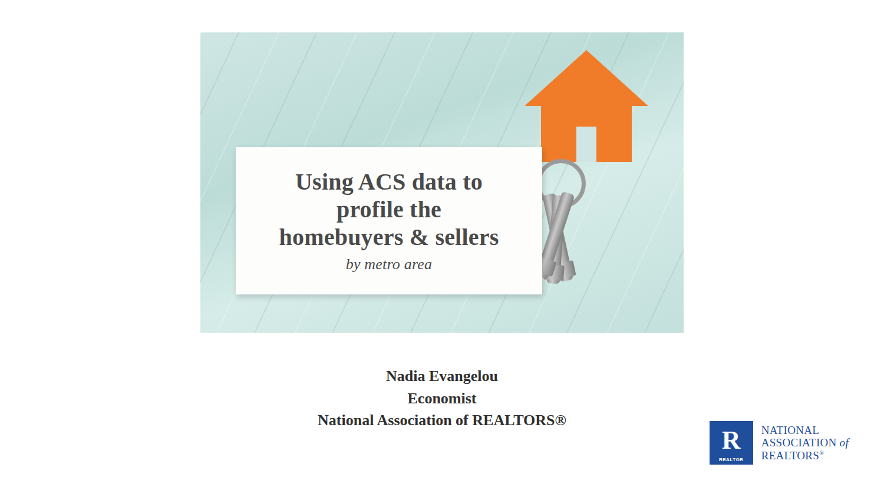Using ACS data to
profile the
homebuyers & sellers by metro area
Nadia Evangelou Economist National Association of REALTORS®
R REALTOR
NATIONAL ASSOCIATION of REALTORS®